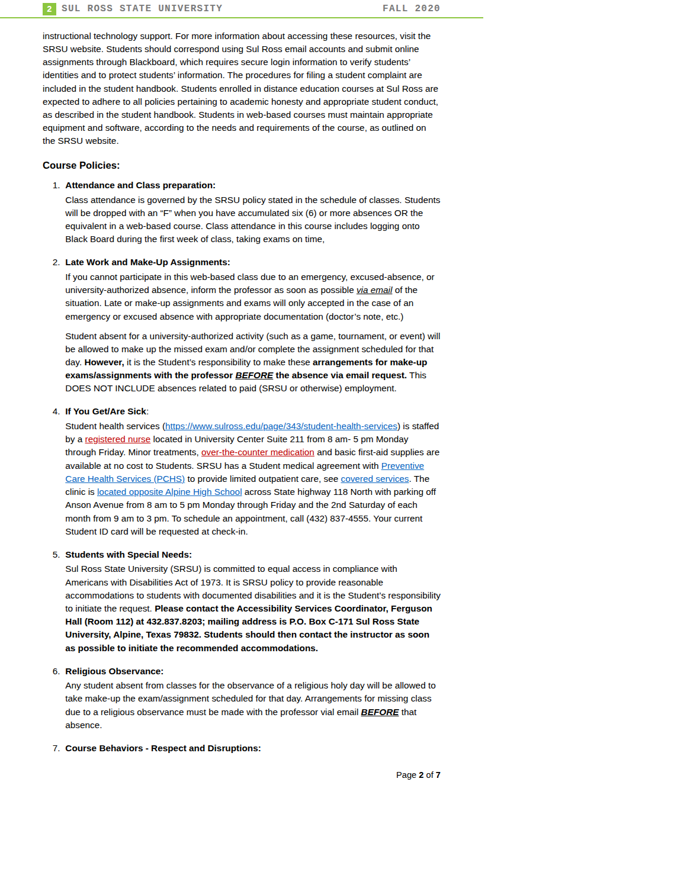2 Sul Ross State University
Fall 2020
instructional technology support. For more information about accessing these resources, visit the SRSU website. Students should correspond using Sul Ross email accounts and submit online assignments through Blackboard, which requires secure login information to verify students’ identities and to protect students’ information. The procedures for filing a student complaint are included in the student handbook. Students enrolled in distance education courses at Sul Ross are expected to adhere to all policies pertaining to academic honesty and appropriate student conduct, as described in the student handbook. Students in web-based courses must maintain appropriate equipment and software, according to the needs and requirements of the course, as outlined on the SRSU website.
Course Policies:
Attendance and Class preparation:
Class attendance is governed by the SRSU policy stated in the schedule of classes. Students will be dropped with an “F” when you have accumulated six (6) or more absences OR the equivalent in a web-based course. Class attendance in this course includes logging onto Black Board during the first week of class, taking exams on time,
Late Work and Make-Up Assignments:
If you cannot participate in this web-based class due to an emergency, excused-absence, or university-authorized absence, inform the professor as soon as possible via email of the situation. Late or make-up assignments and exams will only accepted in the case of an emergency or excused absence with appropriate documentation (doctor’s note, etc.)
Student absent for a university-authorized activity (such as a game, tournament, or event) will be allowed to make up the missed exam and/or complete the assignment scheduled for that day. However, it is the Student’s responsibility to make these arrangements for make-up exams/assignments with the professor BEFORE the absence via email request. This DOES NOT INCLUDE absences related to paid (SRSU or otherwise) employment.
If You Get/Are Sick:
Student health services (https://www.sulross.edu/page/343/student-health-services) is staffed by a registered nurse located in University Center Suite 211 from 8 am- 5 pm Monday through Friday. Minor treatments, over-the-counter medication and basic first-aid supplies are available at no cost to Students. SRSU has a Student medical agreement with Preventive Care Health Services (PCHS) to provide limited outpatient care, see covered services. The clinic is located opposite Alpine High School across State highway 118 North with parking off Anson Avenue from 8 am to 5 pm Monday through Friday and the 2nd Saturday of each month from 9 am to 3 pm. To schedule an appointment, call (432) 837-4555. Your current Student ID card will be requested at check-in.
Students with Special Needs:
Sul Ross State University (SRSU) is committed to equal access in compliance with Americans with Disabilities Act of 1973. It is SRSU policy to provide reasonable accommodations to students with documented disabilities and it is the Student’s responsibility to initiate the request. Please contact the Accessibility Services Coordinator, Ferguson Hall (Room 112) at 432.837.8203; mailing address is P.O. Box C-171 Sul Ross State University, Alpine, Texas 79832. Students should then contact the instructor as soon as possible to initiate the recommended accommodations.
Religious Observance:
Any student absent from classes for the observance of a religious holy day will be allowed to take make-up the exam/assignment scheduled for that day. Arrangements for missing class due to a religious observance must be made with the professor vial email BEFORE that absence.
Course Behaviors - Respect and Disruptions:
Page 2 of 7